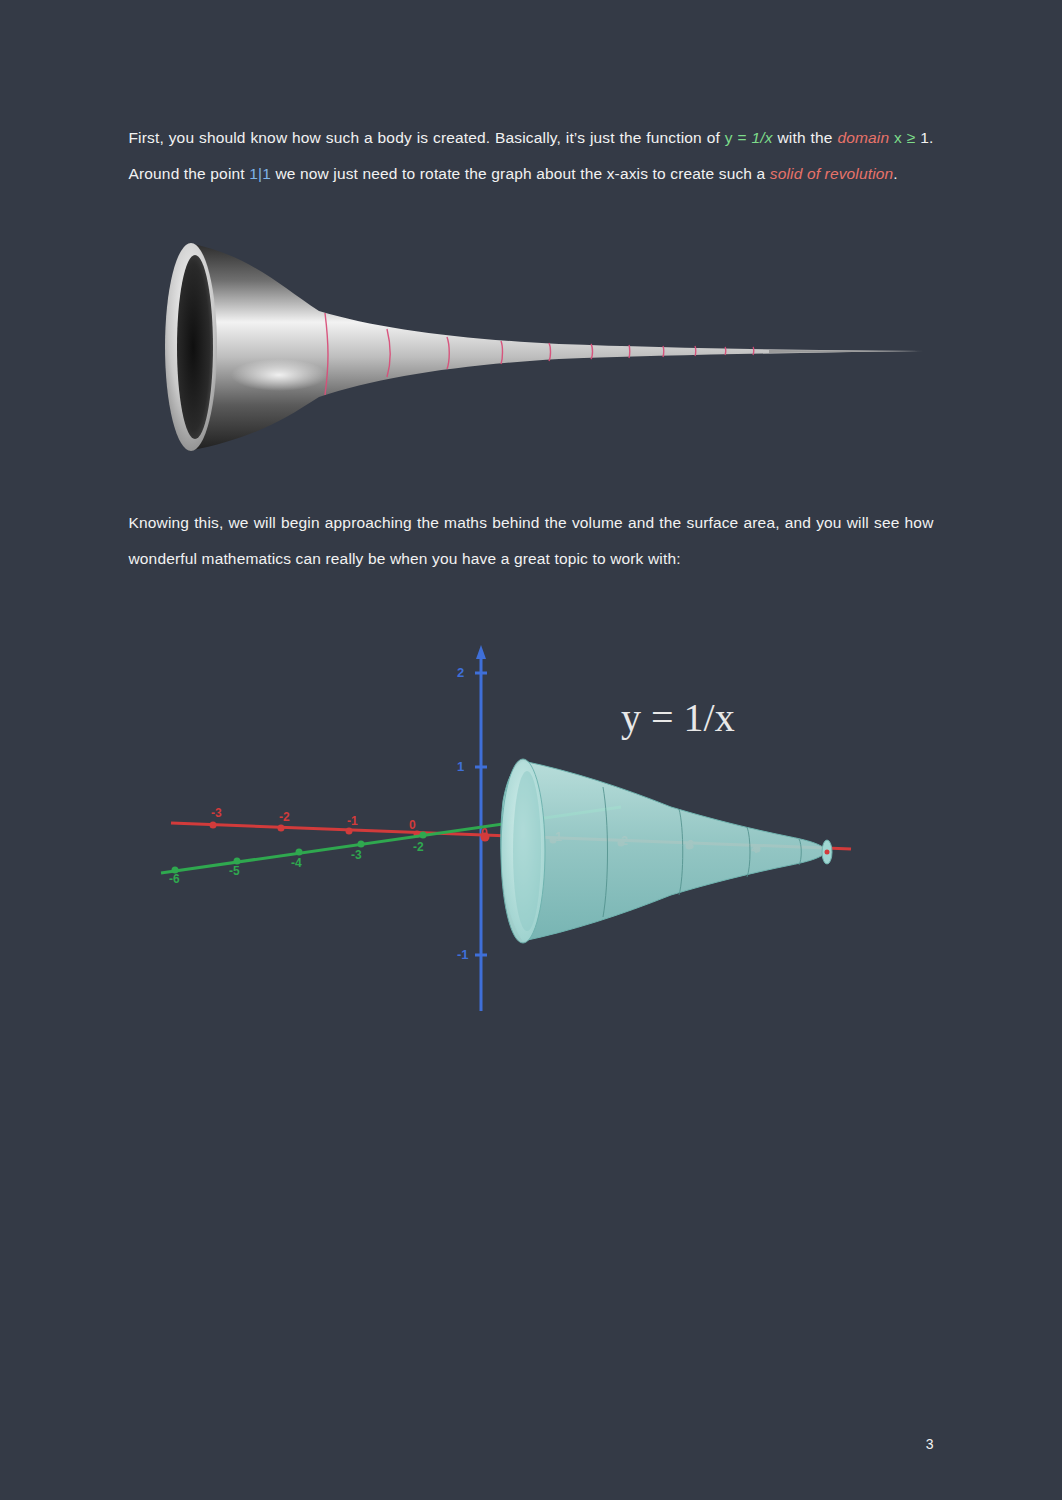First, you should know how such a body is created. Basically, it’s just the function of y = 1/x with the domain x ≥ 1. Around the point 1|1 we now just need to rotate the graph about the x-axis to create such a solid of revolution.
Knowing this, we will begin approaching the maths behind the volume and the surface area, and you will see how wonderful mathematics can really be when you have a great topic to work with:
2 1 -1 -3 -2 -1 0 0 1 2 3 4 -6 -5 -4 -3 -2 y = 1/x
3